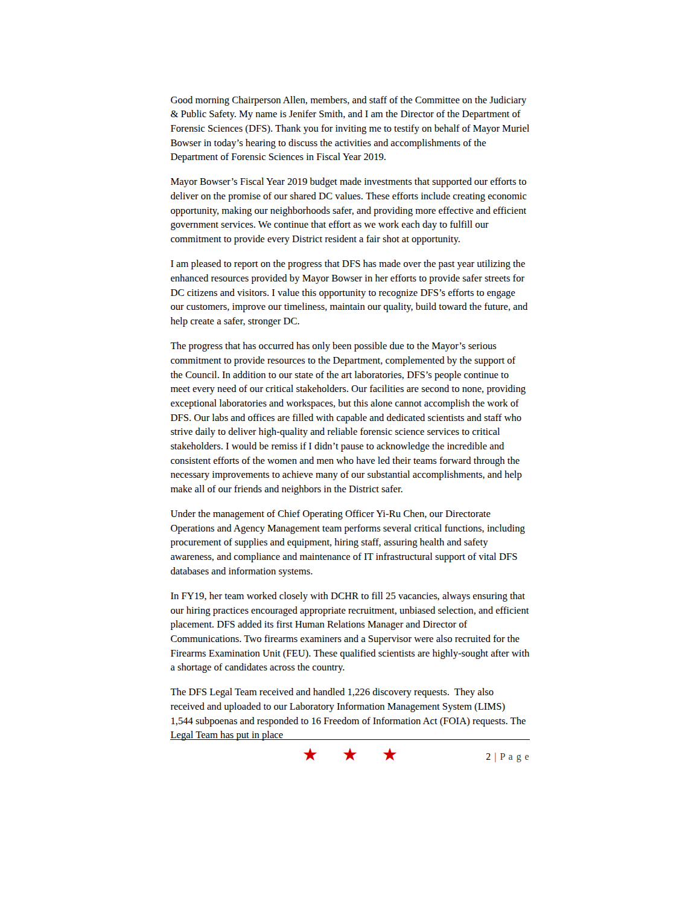Good morning Chairperson Allen, members, and staff of the Committee on the Judiciary & Public Safety. My name is Jenifer Smith, and I am the Director of the Department of Forensic Sciences (DFS). Thank you for inviting me to testify on behalf of Mayor Muriel Bowser in today’s hearing to discuss the activities and accomplishments of the Department of Forensic Sciences in Fiscal Year 2019.
Mayor Bowser’s Fiscal Year 2019 budget made investments that supported our efforts to deliver on the promise of our shared DC values. These efforts include creating economic opportunity, making our neighborhoods safer, and providing more effective and efficient government services. We continue that effort as we work each day to fulfill our commitment to provide every District resident a fair shot at opportunity.
I am pleased to report on the progress that DFS has made over the past year utilizing the enhanced resources provided by Mayor Bowser in her efforts to provide safer streets for DC citizens and visitors. I value this opportunity to recognize DFS’s efforts to engage our customers, improve our timeliness, maintain our quality, build toward the future, and help create a safer, stronger DC.
The progress that has occurred has only been possible due to the Mayor’s serious commitment to provide resources to the Department, complemented by the support of the Council. In addition to our state of the art laboratories, DFS’s people continue to meet every need of our critical stakeholders. Our facilities are second to none, providing exceptional laboratories and workspaces, but this alone cannot accomplish the work of DFS. Our labs and offices are filled with capable and dedicated scientists and staff who strive daily to deliver high-quality and reliable forensic science services to critical stakeholders. I would be remiss if I didn’t pause to acknowledge the incredible and consistent efforts of the women and men who have led their teams forward through the necessary improvements to achieve many of our substantial accomplishments, and help make all of our friends and neighbors in the District safer.
Under the management of Chief Operating Officer Yi-Ru Chen, our Directorate Operations and Agency Management team performs several critical functions, including procurement of supplies and equipment, hiring staff, assuring health and safety awareness, and compliance and maintenance of IT infrastructural support of vital DFS databases and information systems.
In FY19, her team worked closely with DCHR to fill 25 vacancies, always ensuring that our hiring practices encouraged appropriate recruitment, unbiased selection, and efficient placement. DFS added its first Human Relations Manager and Director of Communications. Two firearms examiners and a Supervisor were also recruited for the Firearms Examination Unit (FEU). These qualified scientists are highly-sought after with a shortage of candidates across the country.
The DFS Legal Team received and handled 1,226 discovery requests. They also received and uploaded to our Laboratory Information Management System (LIMS) 1,544 subpoenas and responded to 16 Freedom of Information Act (FOIA) requests. The Legal Team has put in place
★ ★ ★
2 | P a g e